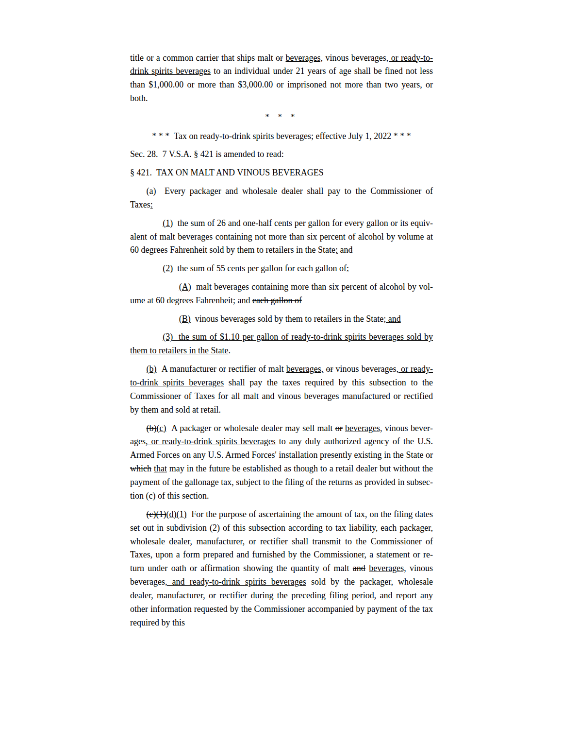title or a common carrier that ships malt or beverages, vinous beverages, or ready-to-drink spirits beverages to an individual under 21 years of age shall be fined not less than $1,000.00 or more than $3,000.00 or imprisoned not more than two years, or both.
* * *
* * * Tax on ready-to-drink spirits beverages; effective July 1, 2022 * * *
Sec. 28. 7 V.S.A. § 421 is amended to read:
§ 421. TAX ON MALT AND VINOUS BEVERAGES
(a) Every packager and wholesale dealer shall pay to the Commissioner of Taxes:
(1) the sum of 26 and one-half cents per gallon for every gallon or its equivalent of malt beverages containing not more than six percent of alcohol by volume at 60 degrees Fahrenheit sold by them to retailers in the State; and
(2) the sum of 55 cents per gallon for each gallon of:
(A) malt beverages containing more than six percent of alcohol by volume at 60 degrees Fahrenheit; and each gallon of
(B) vinous beverages sold by them to retailers in the State; and
(3) the sum of $1.10 per gallon of ready-to-drink spirits beverages sold by them to retailers in the State.
(b) A manufacturer or rectifier of malt beverages, or vinous beverages, or ready-to-drink spirits beverages shall pay the taxes required by this subsection to the Commissioner of Taxes for all malt and vinous beverages manufactured or rectified by them and sold at retail.
(b)(c) A packager or wholesale dealer may sell malt or beverages, vinous beverages, or ready-to-drink spirits beverages to any duly authorized agency of the U.S. Armed Forces on any U.S. Armed Forces' installation presently existing in the State or which that may in the future be established as though to a retail dealer but without the payment of the gallonage tax, subject to the filing of the returns as provided in subsection (c) of this section.
(c)(1)(d)(1) For the purpose of ascertaining the amount of tax, on the filing dates set out in subdivision (2) of this subsection according to tax liability, each packager, wholesale dealer, manufacturer, or rectifier shall transmit to the Commissioner of Taxes, upon a form prepared and furnished by the Commissioner, a statement or return under oath or affirmation showing the quantity of malt and beverages, vinous beverages, and ready-to-drink spirits beverages sold by the packager, wholesale dealer, manufacturer, or rectifier during the preceding filing period, and report any other information requested by the Commissioner accompanied by payment of the tax required by this